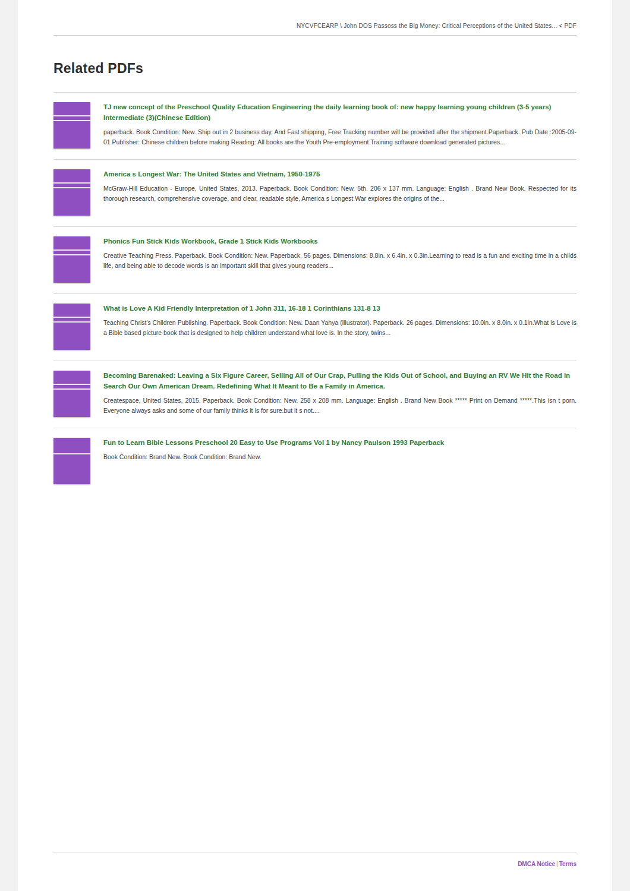NYCVFCEARP \ John DOS Passoss the Big Money: Critical Perceptions of the United States... < PDF
Related PDFs
TJ new concept of the Preschool Quality Education Engineering the daily learning book of: new happy learning young children (3-5 years) Intermediate (3)(Chinese Edition)
paperback. Book Condition: New. Ship out in 2 business day, And Fast shipping, Free Tracking number will be provided after the shipment.Paperback. Pub Date :2005-09-01 Publisher: Chinese children before making Reading: All books are the Youth Pre-employment Training software download generated pictures...
America s Longest War: The United States and Vietnam, 1950-1975
McGraw-Hill Education - Europe, United States, 2013. Paperback. Book Condition: New. 5th. 206 x 137 mm. Language: English . Brand New Book. Respected for its thorough research, comprehensive coverage, and clear, readable style, America s Longest War explores the origins of the...
Phonics Fun Stick Kids Workbook, Grade 1 Stick Kids Workbooks
Creative Teaching Press. Paperback. Book Condition: New. Paperback. 56 pages. Dimensions: 8.8in. x 6.4in. x 0.3in.Learning to read is a fun and exciting time in a childs life, and being able to decode words is an important skill that gives young readers...
What is Love A Kid Friendly Interpretation of 1 John 311, 16-18 1 Corinthians 131-8 13
Teaching Christ's Children Publishing. Paperback. Book Condition: New. Daan Yahya (illustrator). Paperback. 26 pages. Dimensions: 10.0in. x 8.0in. x 0.1in.What is Love is a Bible based picture book that is designed to help children understand what love is. In the story, twins...
Becoming Barenaked: Leaving a Six Figure Career, Selling All of Our Crap, Pulling the Kids Out of School, and Buying an RV We Hit the Road in Search Our Own American Dream. Redefining What It Meant to Be a Family in America.
Createspace, United States, 2015. Paperback. Book Condition: New. 258 x 208 mm. Language: English . Brand New Book ***** Print on Demand *****.This isn t porn. Everyone always asks and some of our family thinks it is for sure.but it s not....
Fun to Learn Bible Lessons Preschool 20 Easy to Use Programs Vol 1 by Nancy Paulson 1993 Paperback
Book Condition: Brand New. Book Condition: Brand New.
DMCA Notice|Terms